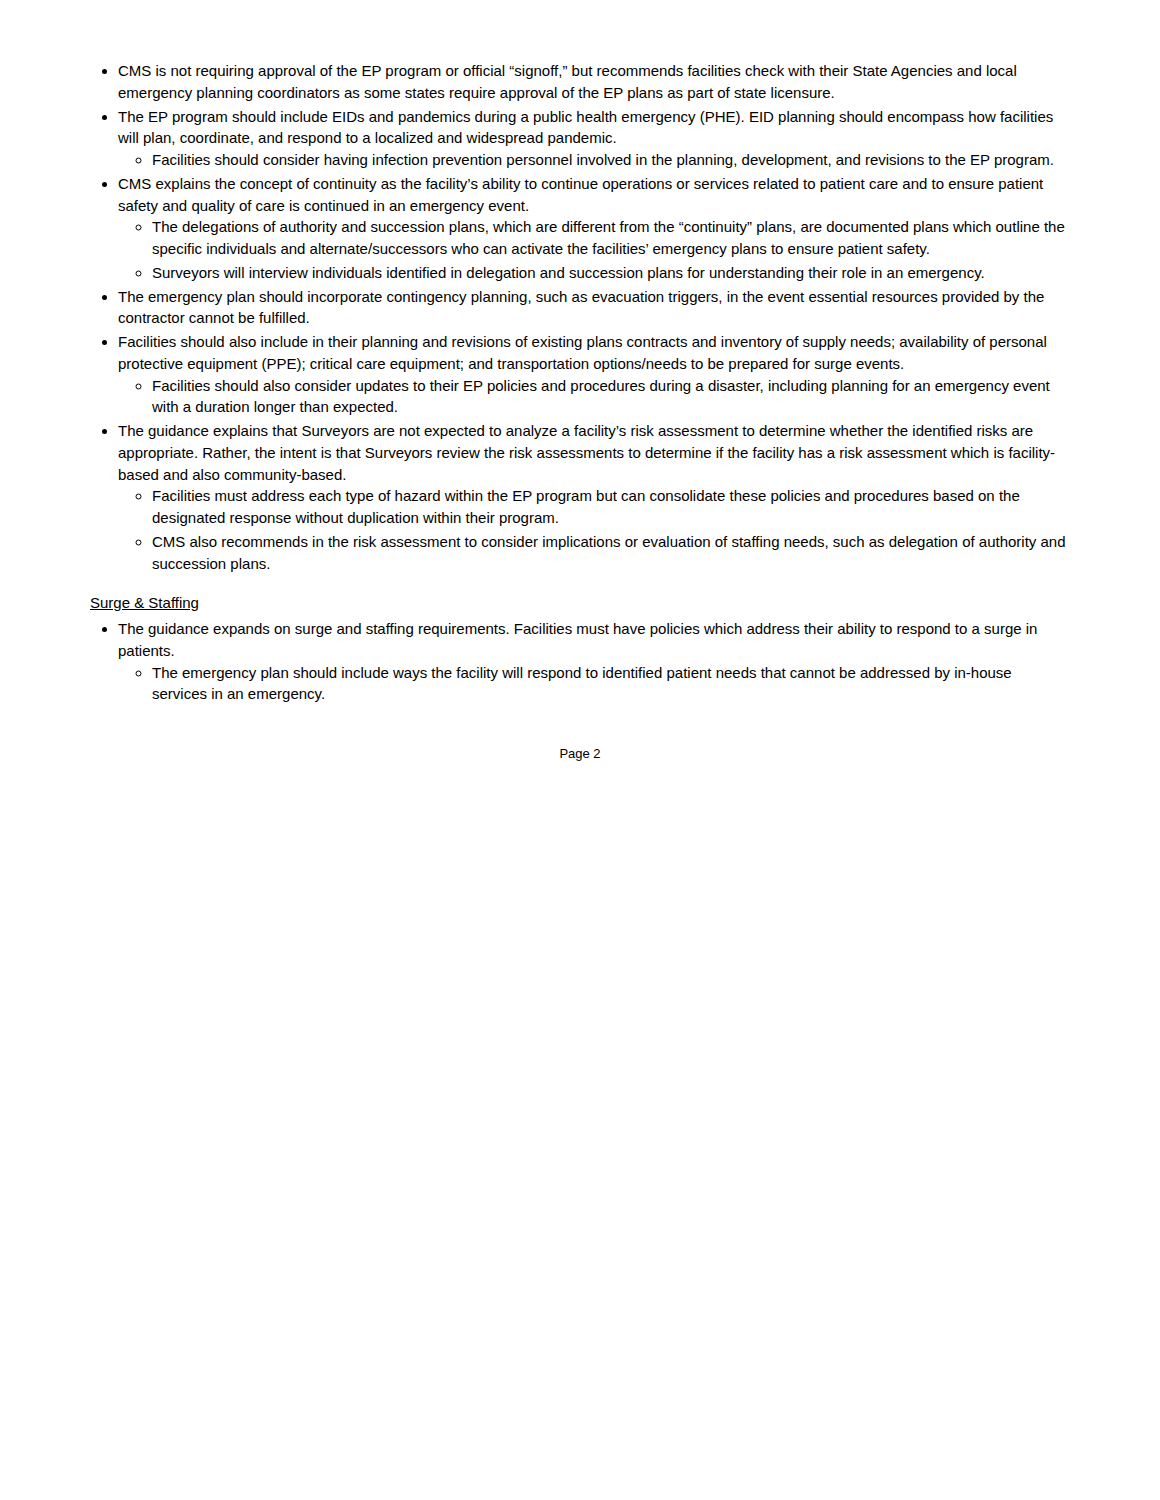CMS is not requiring approval of the EP program or official “signoff,” but recommends facilities check with their State Agencies and local emergency planning coordinators as some states require approval of the EP plans as part of state licensure.
The EP program should include EIDs and pandemics during a public health emergency (PHE). EID planning should encompass how facilities will plan, coordinate, and respond to a localized and widespread pandemic.
Facilities should consider having infection prevention personnel involved in the planning, development, and revisions to the EP program.
CMS explains the concept of continuity as the facility’s ability to continue operations or services related to patient care and to ensure patient safety and quality of care is continued in an emergency event.
The delegations of authority and succession plans, which are different from the “continuity” plans, are documented plans which outline the specific individuals and alternate/successors who can activate the facilities’ emergency plans to ensure patient safety.
Surveyors will interview individuals identified in delegation and succession plans for understanding their role in an emergency.
The emergency plan should incorporate contingency planning, such as evacuation triggers, in the event essential resources provided by the contractor cannot be fulfilled.
Facilities should also include in their planning and revisions of existing plans contracts and inventory of supply needs; availability of personal protective equipment (PPE); critical care equipment; and transportation options/needs to be prepared for surge events.
Facilities should also consider updates to their EP policies and procedures during a disaster, including planning for an emergency event with a duration longer than expected.
The guidance explains that Surveyors are not expected to analyze a facility’s risk assessment to determine whether the identified risks are appropriate. Rather, the intent is that Surveyors review the risk assessments to determine if the facility has a risk assessment which is facility-based and also community-based.
Facilities must address each type of hazard within the EP program but can consolidate these policies and procedures based on the designated response without duplication within their program.
CMS also recommends in the risk assessment to consider implications or evaluation of staffing needs, such as delegation of authority and succession plans.
Surge & Staffing
The guidance expands on surge and staffing requirements. Facilities must have policies which address their ability to respond to a surge in patients.
The emergency plan should include ways the facility will respond to identified patient needs that cannot be addressed by in-house services in an emergency.
Page 2